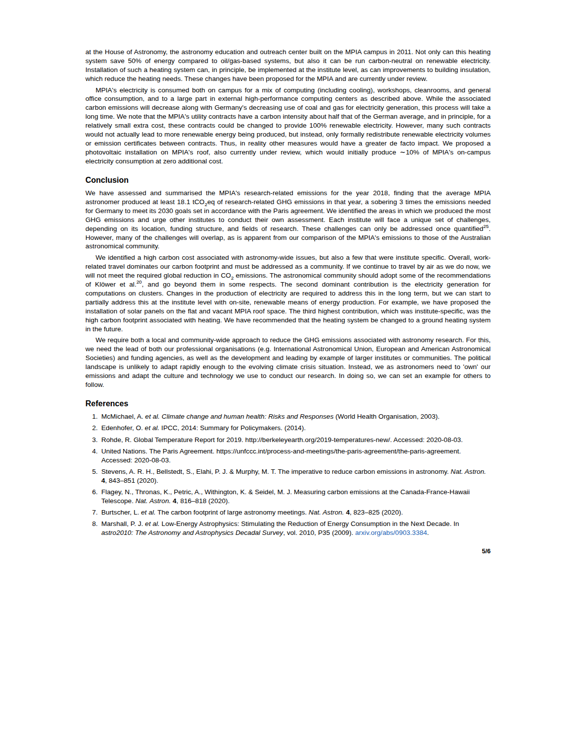at the House of Astronomy, the astronomy education and outreach center built on the MPIA campus in 2011. Not only can this heating system save 50% of energy compared to oil/gas-based systems, but also it can be run carbon-neutral on renewable electricity. Installation of such a heating system can, in principle, be implemented at the institute level, as can improvements to building insulation, which reduce the heating needs. These changes have been proposed for the MPIA and are currently under review.
MPIA's electricity is consumed both on campus for a mix of computing (including cooling), workshops, cleanrooms, and general office consumption, and to a large part in external high-performance computing centers as described above. While the associated carbon emissions will decrease along with Germany's decreasing use of coal and gas for electricity generation, this process will take a long time. We note that the MPIA's utility contracts have a carbon intensity about half that of the German average, and in principle, for a relatively small extra cost, these contracts could be changed to provide 100% renewable electricity. However, many such contracts would not actually lead to more renewable energy being produced, but instead, only formally redistribute renewable electricity volumes or emission certificates between contracts. Thus, in reality other measures would have a greater de facto impact. We proposed a photovoltaic installation on MPIA's roof, also currently under review, which would initially produce ∼10% of MPIA's on-campus electricity consumption at zero additional cost.
Conclusion
We have assessed and summarised the MPIA's research-related emissions for the year 2018, finding that the average MPIA astronomer produced at least 18.1 tCO2eq of research-related GHG emissions in that year, a sobering 3 times the emissions needed for Germany to meet its 2030 goals set in accordance with the Paris agreement. We identified the areas in which we produced the most GHG emissions and urge other institutes to conduct their own assessment. Each institute will face a unique set of challenges, depending on its location, funding structure, and fields of research. These challenges can only be addressed once quantified25. However, many of the challenges will overlap, as is apparent from our comparison of the MPIA's emissions to those of the Australian astronomical community.
We identified a high carbon cost associated with astronomy-wide issues, but also a few that were institute specific. Overall, work-related travel dominates our carbon footprint and must be addressed as a community. If we continue to travel by air as we do now, we will not meet the required global reduction in CO2 emissions. The astronomical community should adopt some of the recommendations of Klöwer et al.20, and go beyond them in some respects. The second dominant contribution is the electricity generation for computations on clusters. Changes in the production of electricity are required to address this in the long term, but we can start to partially address this at the institute level with on-site, renewable means of energy production. For example, we have proposed the installation of solar panels on the flat and vacant MPIA roof space. The third highest contribution, which was institute-specific, was the high carbon footprint associated with heating. We have recommended that the heating system be changed to a ground heating system in the future.
We require both a local and community-wide approach to reduce the GHG emissions associated with astronomy research. For this, we need the lead of both our professional organisations (e.g. International Astronomical Union, European and American Astronomical Societies) and funding agencies, as well as the development and leading by example of larger institutes or communities. The political landscape is unlikely to adapt rapidly enough to the evolving climate crisis situation. Instead, we as astronomers need to 'own' our emissions and adapt the culture and technology we use to conduct our research. In doing so, we can set an example for others to follow.
References
McMichael, A. et al. Climate change and human health: Risks and Responses (World Health Organisation, 2003).
Edenhofer, O. et al. IPCC, 2014: Summary for Policymakers. (2014).
Rohde, R. Global Temperature Report for 2019. http://berkeleyearth.org/2019-temperatures-new/. Accessed: 2020-08-03.
United Nations. The Paris Agreement. https://unfccc.int/process-and-meetings/the-paris-agreement/the-paris-agreement. Accessed: 2020-08-03.
Stevens, A. R. H., Bellstedt, S., Elahi, P. J. & Murphy, M. T. The imperative to reduce carbon emissions in astronomy. Nat. Astron. 4, 843–851 (2020).
Flagey, N., Thronas, K., Petric, A., Withington, K. & Seidel, M. J. Measuring carbon emissions at the Canada-France-Hawaii Telescope. Nat. Astron. 4, 816–818 (2020).
Burtscher, L. et al. The carbon footprint of large astronomy meetings. Nat. Astron. 4, 823–825 (2020).
Marshall, P. J. et al. Low-Energy Astrophysics: Stimulating the Reduction of Energy Consumption in the Next Decade. In astro2010: The Astronomy and Astrophysics Decadal Survey, vol. 2010, P35 (2009). arxiv.org/abs/0903.3384.
5/6